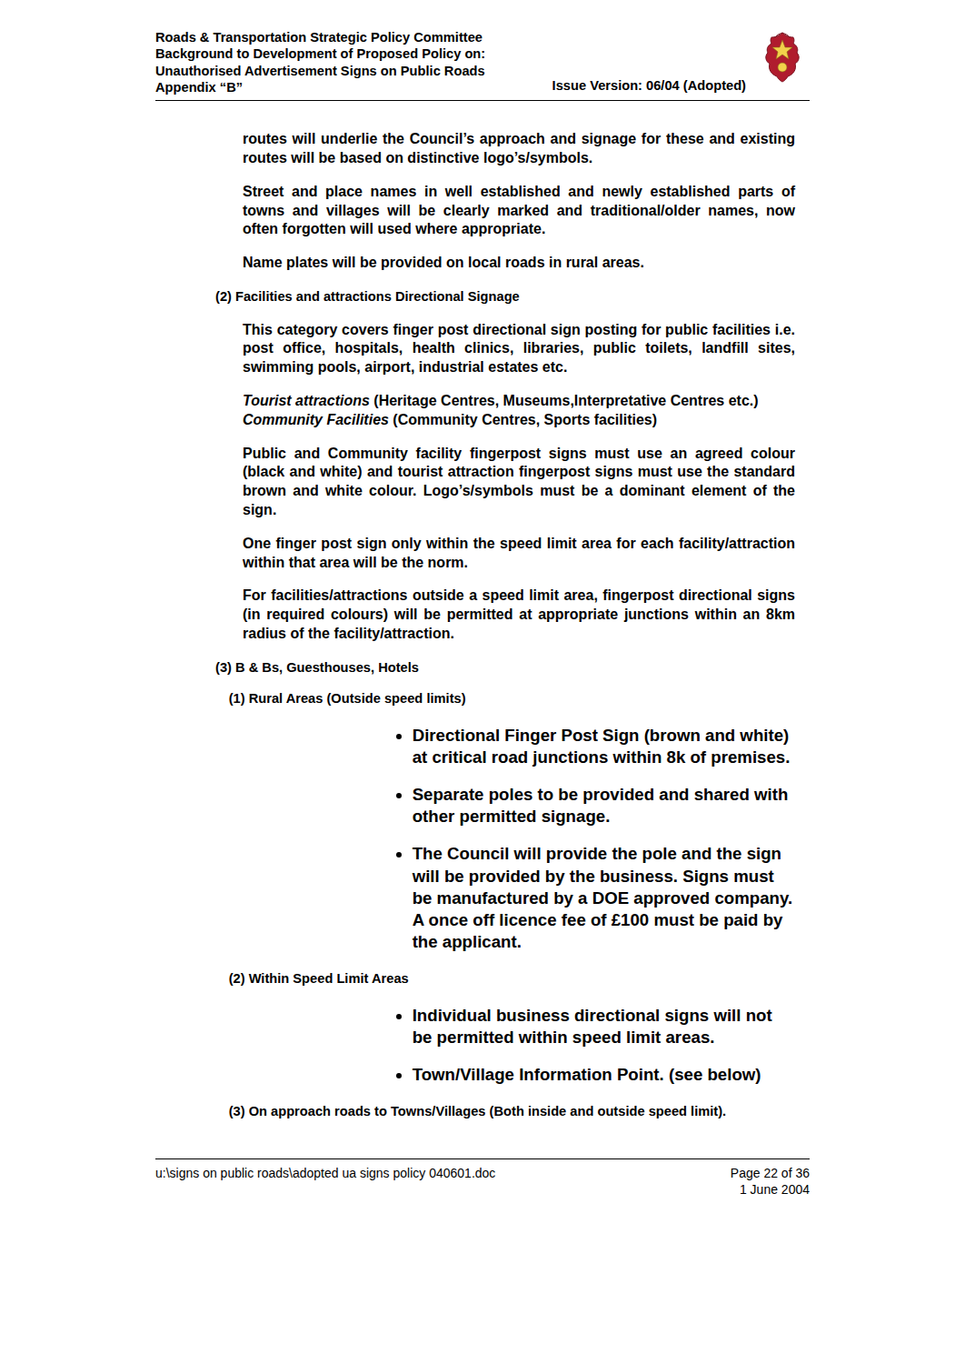Roads & Transportation Strategic Policy Committee
Background to Development of Proposed Policy on:
Unauthorised Advertisement Signs on Public Roads
Appendix “B”
Issue Version: 06/04 (Adopted)
routes will underlie the Council’s approach and signage for these and existing routes will be based on distinctive logo’s/symbols.
Street and place names in well established and newly established parts of towns and villages will be clearly marked and traditional/older names, now often forgotten will used where appropriate.
Name plates will be provided on local roads in rural areas.
(2) Facilities and attractions Directional Signage
This category covers finger post directional sign posting for public facilities i.e. post office, hospitals, health clinics, libraries, public toilets, landfill sites, swimming pools, airport, industrial estates etc.
Tourist attractions (Heritage Centres, Museums,Interpretative Centres etc.)
Community Facilities (Community Centres, Sports facilities)
Public and Community facility fingerpost signs must use an agreed colour (black and white) and tourist attraction fingerpost signs must use the standard brown and white colour. Logo’s/symbols must be a dominant element of the sign.
One finger post sign only within the speed limit area for each facility/attraction within that area will be the norm.
For facilities/attractions outside a speed limit area, fingerpost directional signs (in required colours) will be permitted at appropriate junctions within an 8km radius of the facility/attraction.
(3) B & Bs, Guesthouses, Hotels
(1) Rural Areas (Outside speed limits)
Directional Finger Post Sign (brown and white) at critical road junctions within 8k of premises.
Separate poles to be provided and shared with other permitted signage.
The Council will provide the pole and the sign will be provided by the business. Signs must be manufactured by a DOE approved company. A once off licence fee of £100 must be paid by the applicant.
(2) Within Speed Limit Areas
Individual business directional signs will not be permitted within speed limit areas.
Town/Village Information Point. (see below)
(3) On approach roads to Towns/Villages (Both inside and outside speed limit).
u:\signs on public roads\adopted ua signs policy 040601.doc
Page 22 of 36
1 June 2004